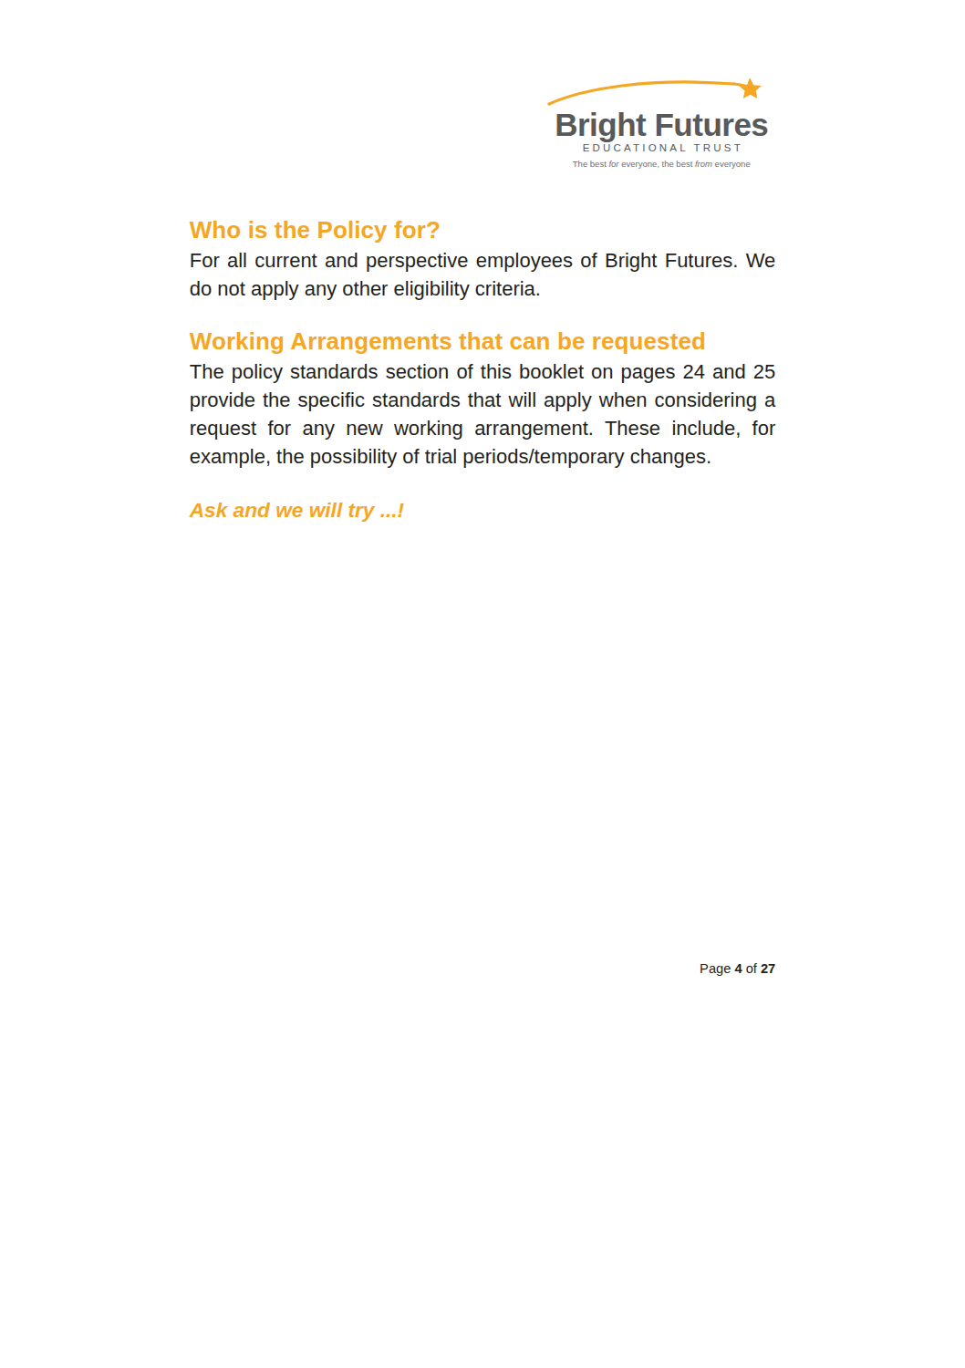Bright Futures
EDUCATIONAL TRUST
The best for everyone, the best from everyone
Who is the Policy for?
For all current and perspective employees of Bright Futures. We do not apply any other eligibility criteria.
Working Arrangements that can be requested
The policy standards section of this booklet on pages 24 and 25 provide the specific standards that will apply when considering a request for any new working arrangement. These include, for example, the possibility of trial periods/temporary changes.
Ask and we will try ...!
Page 4 of 27